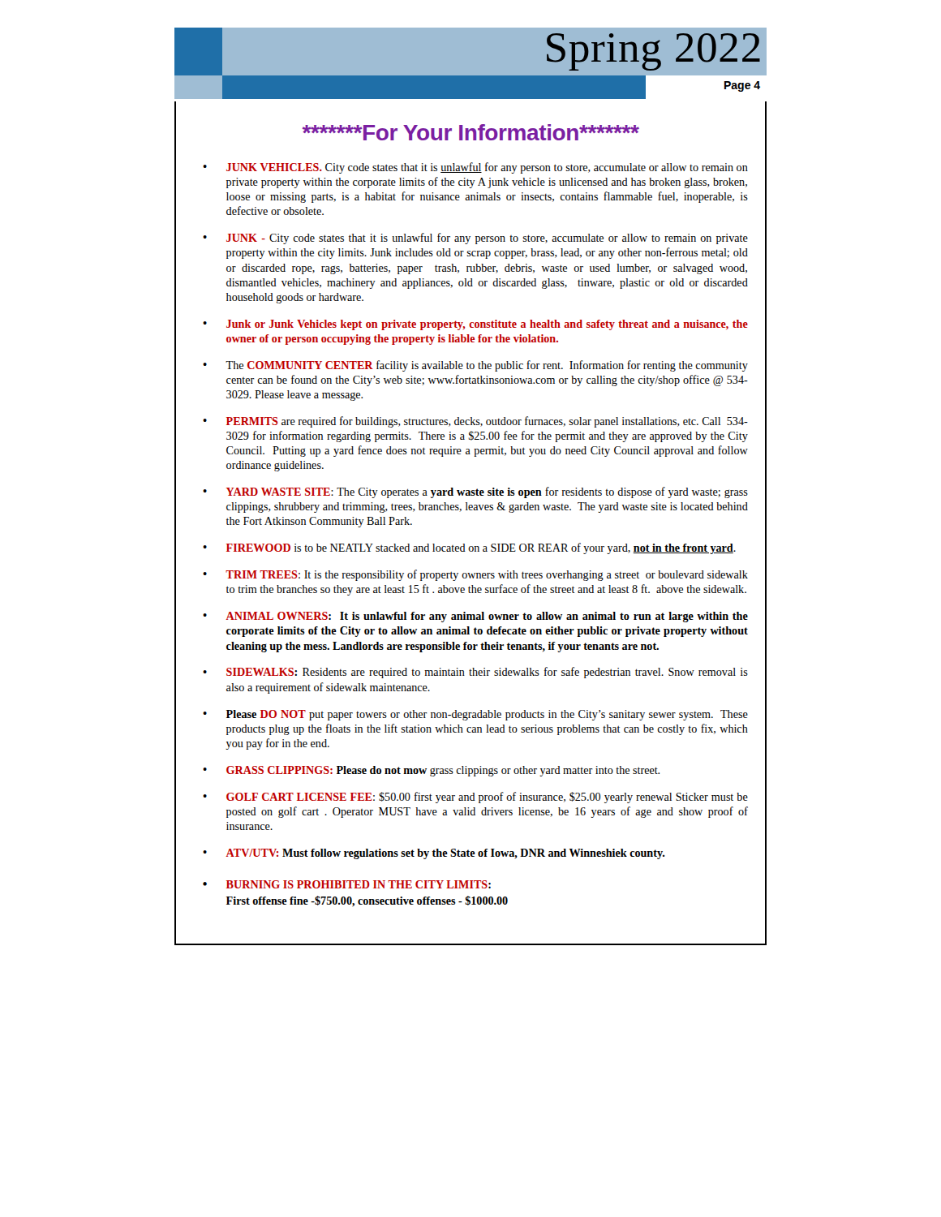Spring 2022
Page 4
*******For Your Information*******
JUNK VEHICLES. City code states that it is unlawful for any person to store, accumulate or allow to remain on private property within the corporate limits of the city A junk vehicle is unlicensed and has broken glass, broken, loose or missing parts, is a habitat for nuisance animals or insects, contains flammable fuel, inoperable, is defective or obsolete.
JUNK - City code states that it is unlawful for any person to store, accumulate or allow to remain on private property within the city limits. Junk includes old or scrap copper, brass, lead, or any other non-ferrous metal; old or discarded rope, rags, batteries, paper trash, rubber, debris, waste or used lumber, or salvaged wood, dismantled vehicles, machinery and appliances, old or discarded glass, tinware, plastic or old or discarded household goods or hardware.
Junk or Junk Vehicles kept on private property, constitute a health and safety threat and a nuisance, the owner of or person occupying the property is liable for the violation.
The COMMUNITY CENTER facility is available to the public for rent. Information for renting the community center can be found on the City’s web site; www.fortatkinsoniowa.com or by calling the city/shop office @ 534-3029. Please leave a message.
PERMITS are required for buildings, structures, decks, outdoor furnaces, solar panel installations, etc. Call 534-3029 for information regarding permits. There is a $25.00 fee for the permit and they are approved by the City Council. Putting up a yard fence does not require a permit, but you do need City Council approval and follow ordinance guidelines.
YARD WASTE SITE: The City operates a yard waste site is open for residents to dispose of yard waste; grass clippings, shrubbery and trimming, trees, branches, leaves & garden waste. The yard waste site is located behind the Fort Atkinson Community Ball Park.
FIREWOOD is to be NEATLY stacked and located on a SIDE OR REAR of your yard, not in the front yard.
TRIM TREES: It is the responsibility of property owners with trees overhanging a street or boulevard sidewalk to trim the branches so they are at least 15 ft . above the surface of the street and at least 8 ft. above the sidewalk.
ANIMAL OWNERS: It is unlawful for any animal owner to allow an animal to run at large within the corporate limits of the City or to allow an animal to defecate on either public or private property without cleaning up the mess. Landlords are responsible for their tenants, if your tenants are not.
SIDEWALKS: Residents are required to maintain their sidewalks for safe pedestrian travel. Snow removal is also a requirement of sidewalk maintenance.
Please DO NOT put paper towers or other non-degradable products in the City’s sanitary sewer system. These products plug up the floats in the lift station which can lead to serious problems that can be costly to fix, which you pay for in the end.
GRASS CLIPPINGS: Please do not mow grass clippings or other yard matter into the street.
GOLF CART LICENSE FEE: $50.00 first year and proof of insurance, $25.00 yearly renewal Sticker must be posted on golf cart . Operator MUST have a valid drivers license, be 16 years of age and show proof of insurance.
ATV/UTV: Must follow regulations set by the State of Iowa, DNR and Winneshiek county.
BURNING IS PROHIBITED IN THE CITY LIMITS: First offense fine -$750.00, consecutive offenses - $1000.00